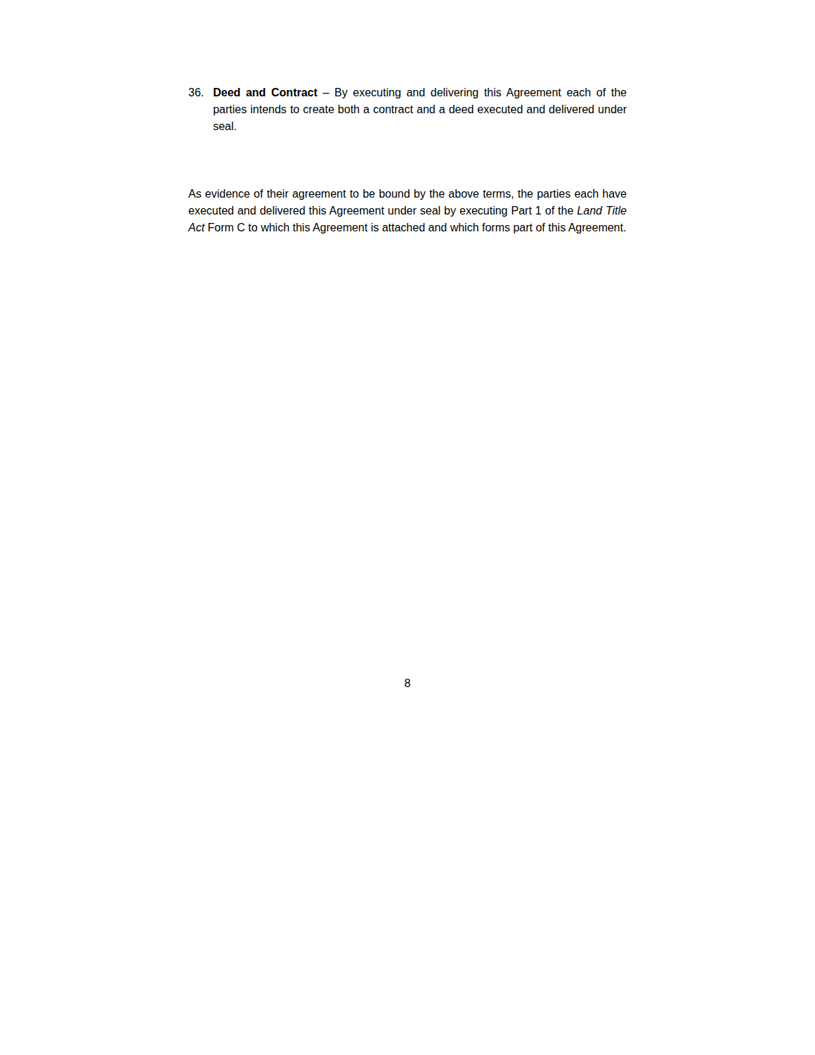36. Deed and Contract – By executing and delivering this Agreement each of the parties intends to create both a contract and a deed executed and delivered under seal.
As evidence of their agreement to be bound by the above terms, the parties each have executed and delivered this Agreement under seal by executing Part 1 of the Land Title Act Form C to which this Agreement is attached and which forms part of this Agreement.
8